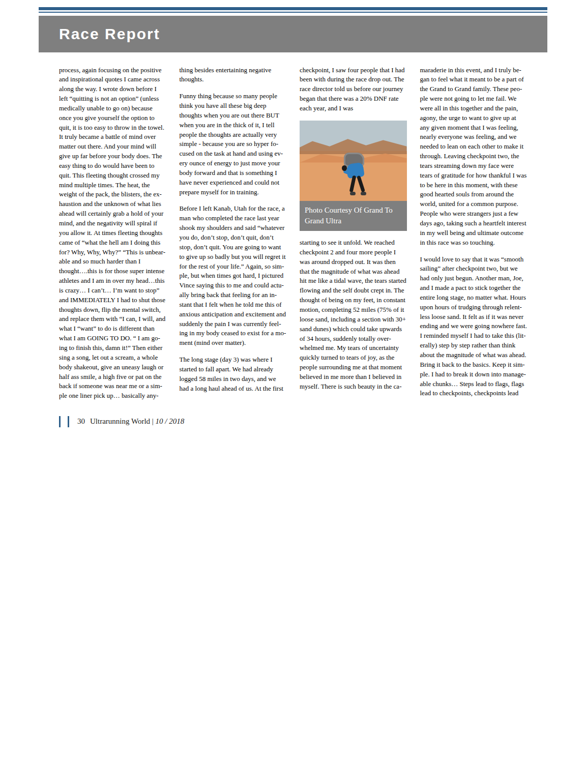Race Report
process, again focusing on the positive and inspirational quotes I came across along the way. I wrote down before I left “quitting is not an option” (unless medically unable to go on) because once you give yourself the option to quit, it is too easy to throw in the towel. It truly became a battle of mind over matter out there. And your mind will give up far before your body does. The easy thing to do would have been to quit. This fleeting thought crossed my mind multiple times. The heat, the weight of the pack, the blisters, the exhaustion and the unknown of what lies ahead will certainly grab a hold of your mind, and the negativity will spiral if you allow it. At times fleeting thoughts came of “what the hell am I doing this for? Why, Why, Why?” “This is unbearable and so much harder than I thought….this is for those super intense athletes and I am in over my head…this is crazy… I can’t… I’m want to stop” and IMMEDIATELY I had to shut those thoughts down, flip the mental switch, and replace them with “I can, I will, and what I “want” to do is different than what I am GOING TO DO. “ I am going to finish this, damn it!” Then either sing a song, let out a scream, a whole body shakeout, give an uneasy laugh or half ass smile, a high five or pat on the back if someone was near me or a simple one liner pick up… basically anything besides entertaining negative thoughts.
Funny thing because so many people think you have all these big deep thoughts when you are out there BUT when you are in the thick of it, I tell people the thoughts are actually very simple - because you are so hyper focused on the task at hand and using every ounce of energy to just move your body forward and that is something I have never experienced and could not prepare myself for in training.
Before I left Kanab, Utah for the race, a man who completed the race last year shook my shoulders and said “whatever you do, don’t stop, don’t quit, don’t stop, don’t quit. You are going to want to give up so badly but you will regret it for the rest of your life.” Again, so simple, but when times got hard, I pictured Vince saying this to me and could actually bring back that feeling for an instant that I felt when he told me this of anxious anticipation and excitement and suddenly the pain I was currently feeling in my body ceased to exist for a moment (mind over matter).
The long stage (day 3) was where I started to fall apart. We had already logged 58 miles in two days, and we had a long haul ahead of us. At the first checkpoint, I saw four people that I had been with during the race drop out. The race director told us before our journey began that there was a 20% DNF rate each year, and I was
Photo Courtesy Of Grand To Grand Ultra
starting to see it unfold. We reached checkpoint 2 and four more people I was around dropped out. It was then that the magnitude of what was ahead hit me like a tidal wave, the tears started flowing and the self doubt crept in. The thought of being on my feet, in constant motion, completing 52 miles (75% of it loose sand, including a section with 30+ sand dunes) which could take upwards of 34 hours, suddenly totally overwhelmed me. My tears of uncertainty quickly turned to tears of joy, as the people surrounding me at that moment believed in me more than I believed in myself. There is such beauty in the camaraderie in this event, and I truly began to feel what it meant to be a part of the Grand to Grand family. These people were not going to let me fail. We were all in this together and the pain, agony, the urge to want to give up at any given moment that I was feeling, nearly everyone was feeling, and we needed to lean on each other to make it through. Leaving checkpoint two, the tears streaming down my face were tears of gratitude for how thankful I was to be here in this moment, with these good hearted souls from around the world, united for a common purpose. People who were strangers just a few days ago, taking such a heartfelt interest in my well being and ultimate outcome in this race was so touching.
I would love to say that it was “smooth sailing” after checkpoint two, but we had only just begun. Another man, Joe, and I made a pact to stick together the entire long stage, no matter what. Hours upon hours of trudging through relentless loose sand. It felt as if it was never ending and we were going nowhere fast. I reminded myself I had to take this (literally) step by step rather than think about the magnitude of what was ahead. Bring it back to the basics. Keep it simple. I had to break it down into manageable chunks… Steps lead to flags, flags lead to checkpoints, checkpoints lead
30 Ultrarunning World | 10 / 2018